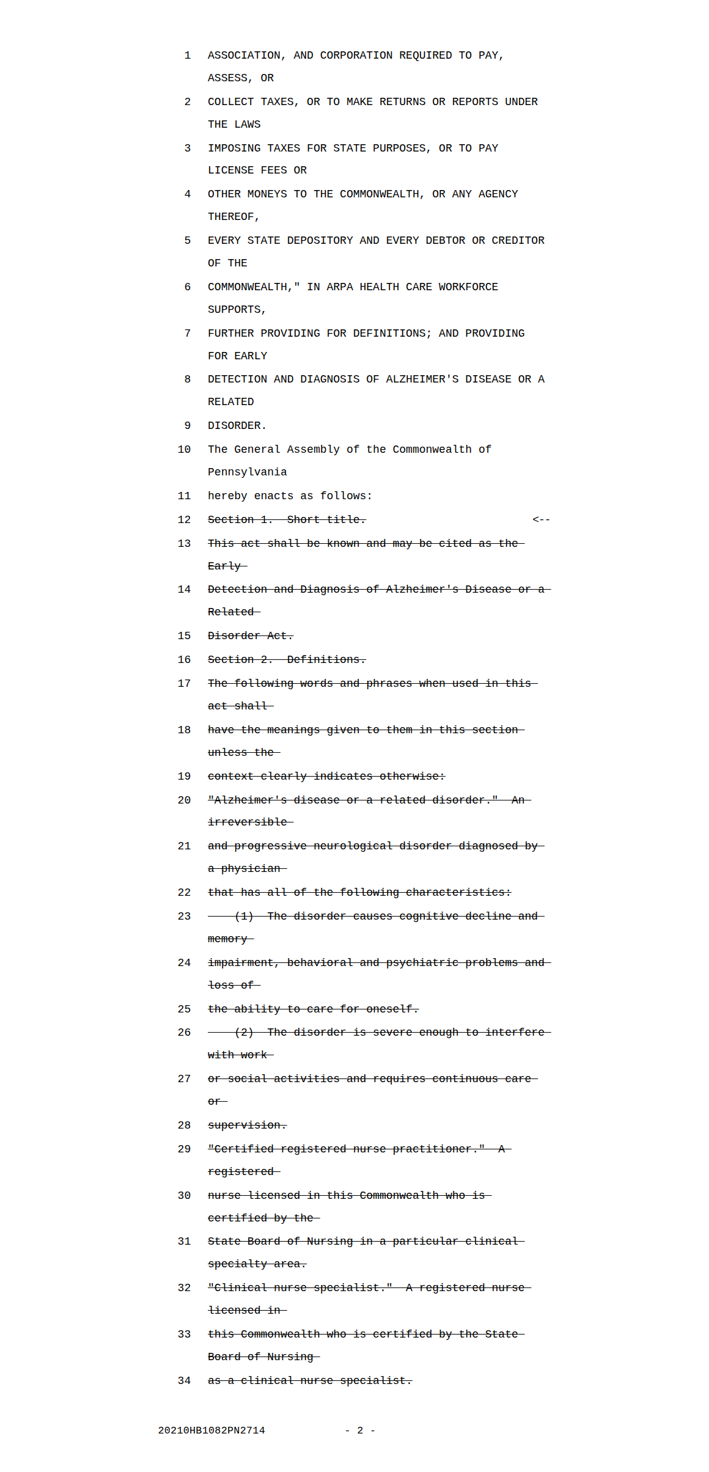| 1 | ASSOCIATION, AND CORPORATION REQUIRED TO PAY, ASSESS, OR |
| 2 | COLLECT TAXES, OR TO MAKE RETURNS OR REPORTS UNDER THE LAWS |
| 3 | IMPOSING TAXES FOR STATE PURPOSES, OR TO PAY LICENSE FEES OR |
| 4 | OTHER MONEYS TO THE COMMONWEALTH, OR ANY AGENCY THEREOF, |
| 5 | EVERY STATE DEPOSITORY AND EVERY DEBTOR OR CREDITOR OF THE |
| 6 | COMMONWEALTH," IN ARPA HEALTH CARE WORKFORCE SUPPORTS, |
| 7 | FURTHER PROVIDING FOR DEFINITIONS; AND PROVIDING FOR EARLY |
| 8 | DETECTION AND DIAGNOSIS OF ALZHEIMER'S DISEASE OR A RELATED |
| 9 | DISORDER. |
| 10 | The General Assembly of the Commonwealth of Pennsylvania |
| 11 | hereby enacts as follows: |
| 12 | Section 1. Short title. <-- |
| 13 | This act shall be known and may be cited as the Early |
| 14 | Detection and Diagnosis of Alzheimer's Disease or a Related |
| 15 | Disorder Act. |
| 16 | Section 2. Definitions. |
| 17 | The following words and phrases when used in this act shall |
| 18 | have the meanings given to them in this section unless the |
| 19 | context clearly indicates otherwise: |
| 20 | "Alzheimer's disease or a related disorder." An irreversible |
| 21 | and progressive neurological disorder diagnosed by a physician |
| 22 | that has all of the following characteristics: |
| 23 | (1) The disorder causes cognitive decline and memory |
| 24 | impairment, behavioral and psychiatric problems and loss of |
| 25 | the ability to care for oneself. |
| 26 | (2) The disorder is severe enough to interfere with work |
| 27 | or social activities and requires continuous care or |
| 28 | supervision. |
| 29 | "Certified registered nurse practitioner." A registered |
| 30 | nurse licensed in this Commonwealth who is certified by the |
| 31 | State Board of Nursing in a particular clinical specialty area. |
| 32 | "Clinical nurse specialist." A registered nurse licensed in |
| 33 | this Commonwealth who is certified by the State Board of Nursing |
| 34 | as a clinical nurse specialist. |
20210HB1082PN2714- 2 -